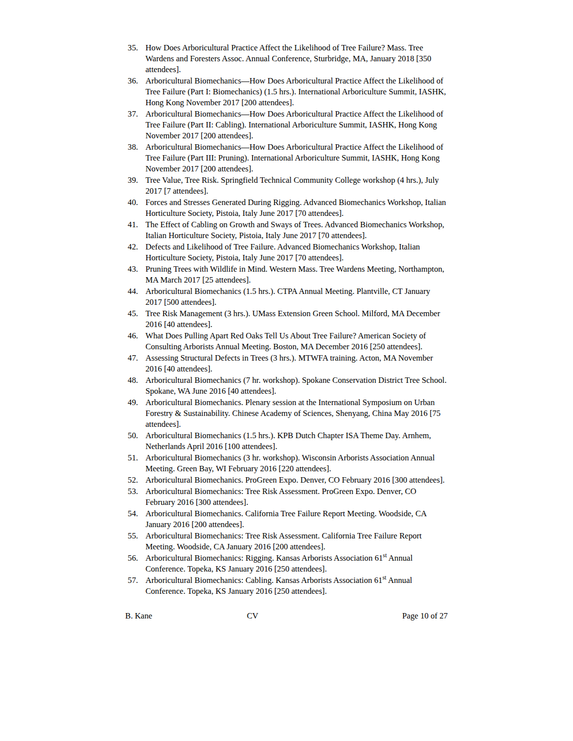35. How Does Arboricultural Practice Affect the Likelihood of Tree Failure? Mass. Tree Wardens and Foresters Assoc. Annual Conference, Sturbridge, MA, January 2018 [350 attendees].
36. Arboricultural Biomechanics—How Does Arboricultural Practice Affect the Likelihood of Tree Failure (Part I: Biomechanics) (1.5 hrs.). International Arboriculture Summit, IASHK, Hong Kong November 2017 [200 attendees].
37. Arboricultural Biomechanics—How Does Arboricultural Practice Affect the Likelihood of Tree Failure (Part II: Cabling). International Arboriculture Summit, IASHK, Hong Kong November 2017 [200 attendees].
38. Arboricultural Biomechanics—How Does Arboricultural Practice Affect the Likelihood of Tree Failure (Part III: Pruning). International Arboriculture Summit, IASHK, Hong Kong November 2017 [200 attendees].
39. Tree Value, Tree Risk. Springfield Technical Community College workshop (4 hrs.), July 2017 [7 attendees].
40. Forces and Stresses Generated During Rigging. Advanced Biomechanics Workshop, Italian Horticulture Society, Pistoia, Italy June 2017 [70 attendees].
41. The Effect of Cabling on Growth and Sways of Trees. Advanced Biomechanics Workshop, Italian Horticulture Society, Pistoia, Italy June 2017 [70 attendees].
42. Defects and Likelihood of Tree Failure. Advanced Biomechanics Workshop, Italian Horticulture Society, Pistoia, Italy June 2017 [70 attendees].
43. Pruning Trees with Wildlife in Mind. Western Mass. Tree Wardens Meeting, Northampton, MA March 2017 [25 attendees].
44. Arboricultural Biomechanics (1.5 hrs.). CTPA Annual Meeting. Plantville, CT January 2017 [500 attendees].
45. Tree Risk Management (3 hrs.). UMass Extension Green School. Milford, MA December 2016 [40 attendees].
46. What Does Pulling Apart Red Oaks Tell Us About Tree Failure? American Society of Consulting Arborists Annual Meeting. Boston, MA December 2016 [250 attendees].
47. Assessing Structural Defects in Trees (3 hrs.). MTWFA training. Acton, MA November 2016 [40 attendees].
48. Arboricultural Biomechanics (7 hr. workshop). Spokane Conservation District Tree School. Spokane, WA June 2016 [40 attendees].
49. Arboricultural Biomechanics. Plenary session at the International Symposium on Urban Forestry & Sustainability. Chinese Academy of Sciences, Shenyang, China May 2016 [75 attendees].
50. Arboricultural Biomechanics (1.5 hrs.). KPB Dutch Chapter ISA Theme Day. Arnhem, Netherlands April 2016 [100 attendees].
51. Arboricultural Biomechanics (3 hr. workshop). Wisconsin Arborists Association Annual Meeting. Green Bay, WI February 2016 [220 attendees].
52. Arboricultural Biomechanics. ProGreen Expo. Denver, CO February 2016 [300 attendees].
53. Arboricultural Biomechanics: Tree Risk Assessment. ProGreen Expo. Denver, CO February 2016 [300 attendees].
54. Arboricultural Biomechanics. California Tree Failure Report Meeting. Woodside, CA January 2016 [200 attendees].
55. Arboricultural Biomechanics: Tree Risk Assessment. California Tree Failure Report Meeting. Woodside, CA January 2016 [200 attendees].
56. Arboricultural Biomechanics: Rigging. Kansas Arborists Association 61st Annual Conference. Topeka, KS January 2016 [250 attendees].
57. Arboricultural Biomechanics: Cabling. Kansas Arborists Association 61st Annual Conference. Topeka, KS January 2016 [250 attendees].
B. Kane
CV
Page 10 of 27